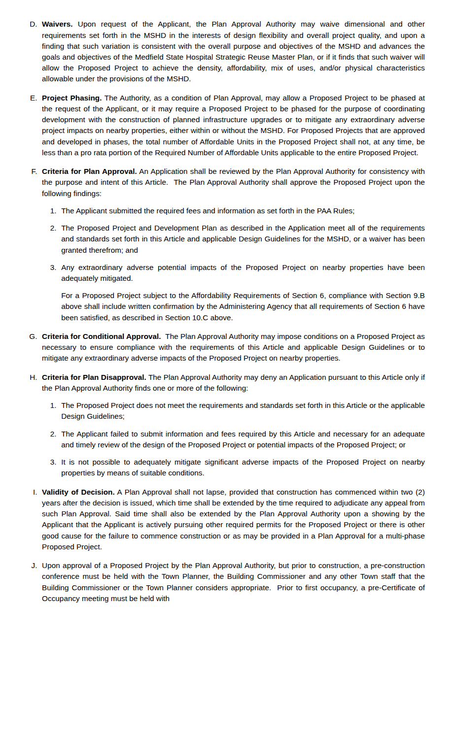Waivers. Upon request of the Applicant, the Plan Approval Authority may waive dimensional and other requirements set forth in the MSHD in the interests of design flexibility and overall project quality, and upon a finding that such variation is consistent with the overall purpose and objectives of the MSHD and advances the goals and objectives of the Medfield State Hospital Strategic Reuse Master Plan, or if it finds that such waiver will allow the Proposed Project to achieve the density, affordability, mix of uses, and/or physical characteristics allowable under the provisions of the MSHD.
Project Phasing. The Authority, as a condition of Plan Approval, may allow a Proposed Project to be phased at the request of the Applicant, or it may require a Proposed Project to be phased for the purpose of coordinating development with the construction of planned infrastructure upgrades or to mitigate any extraordinary adverse project impacts on nearby properties, either within or without the MSHD. For Proposed Projects that are approved and developed in phases, the total number of Affordable Units in the Proposed Project shall not, at any time, be less than a pro rata portion of the Required Number of Affordable Units applicable to the entire Proposed Project.
Criteria for Plan Approval. An Application shall be reviewed by the Plan Approval Authority for consistency with the purpose and intent of this Article. The Plan Approval Authority shall approve the Proposed Project upon the following findings:
The Applicant submitted the required fees and information as set forth in the PAA Rules;
The Proposed Project and Development Plan as described in the Application meet all of the requirements and standards set forth in this Article and applicable Design Guidelines for the MSHD, or a waiver has been granted therefrom; and
Any extraordinary adverse potential impacts of the Proposed Project on nearby properties have been adequately mitigated.
For a Proposed Project subject to the Affordability Requirements of Section 6, compliance with Section 9.B above shall include written confirmation by the Administering Agency that all requirements of Section 6 have been satisfied, as described in Section 10.C above.
Criteria for Conditional Approval. The Plan Approval Authority may impose conditions on a Proposed Project as necessary to ensure compliance with the requirements of this Article and applicable Design Guidelines or to mitigate any extraordinary adverse impacts of the Proposed Project on nearby properties.
Criteria for Plan Disapproval. The Plan Approval Authority may deny an Application pursuant to this Article only if the Plan Approval Authority finds one or more of the following:
The Proposed Project does not meet the requirements and standards set forth in this Article or the applicable Design Guidelines;
The Applicant failed to submit information and fees required by this Article and necessary for an adequate and timely review of the design of the Proposed Project or potential impacts of the Proposed Project; or
It is not possible to adequately mitigate significant adverse impacts of the Proposed Project on nearby properties by means of suitable conditions.
Validity of Decision. A Plan Approval shall not lapse, provided that construction has commenced within two (2) years after the decision is issued, which time shall be extended by the time required to adjudicate any appeal from such Plan Approval. Said time shall also be extended by the Plan Approval Authority upon a showing by the Applicant that the Applicant is actively pursuing other required permits for the Proposed Project or there is other good cause for the failure to commence construction or as may be provided in a Plan Approval for a multi-phase Proposed Project.
Upon approval of a Proposed Project by the Plan Approval Authority, but prior to construction, a pre-construction conference must be held with the Town Planner, the Building Commissioner and any other Town staff that the Building Commissioner or the Town Planner considers appropriate. Prior to first occupancy, a pre-Certificate of Occupancy meeting must be held with